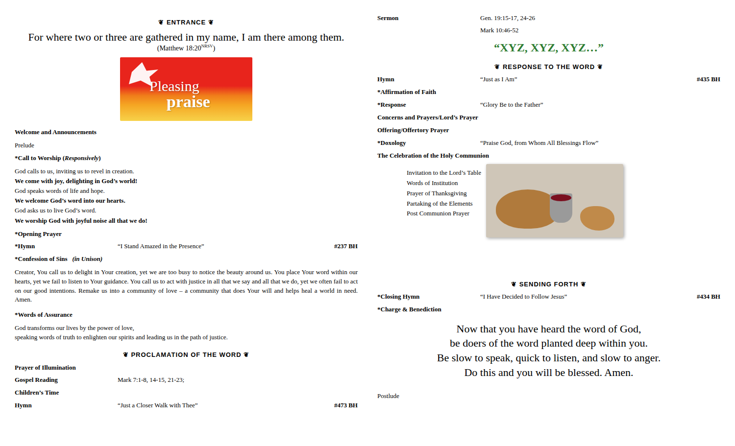❦ ENTRANCE ❦
For where two or three are gathered in my name, I am there among them.
(Matthew 18:20NRSV)
Pleasing praise
Welcome and Announcements
Prelude
*Call to Worship (Responsively)
God calls to us, inviting us to revel in creation.
We come with joy, delighting in God’s world!
God speaks words of life and hope.
We welcome God’s word into our hearts.
God asks us to live God’s word.
We worship God with joyful noise all that we do!
*Opening Prayer
*Hymn “I Stand Amazed in the Presence” #237 BH
*Confession of Sins (in Unison)
Creator, You call us to delight in Your creation, yet we are too busy to notice the beauty around us. You place Your word within our hearts, yet we fail to listen to Your guidance. You call us to act with justice in all that we say and all that we do, yet we often fail to act on our good intentions. Remake us into a community of love – a community that does Your will and helps heal a world in need. Amen.
*Words of Assurance
God transforms our lives by the power of love,
speaking words of truth to enlighten our spirits and leading us in the path of justice.
❦ PROCLAMATION OF THE WORD ❦
Prayer of Illumination
Gospel Reading Mark 7:1-8, 14-15, 21-23;
Children’s Time
Hymn “Just a Closer Walk with Thee” #473 BH
Sermon Gen. 19:15-17, 24-26
Mark 10:46-52
“XYZ, XYZ, XYZ…”
❦ RESPONSE TO THE WORD ❦
Hymn “Just as I Am” #435 BH
*Affirmation of Faith
*Response “Glory Be to the Father”
Concerns and Prayers/Lord’s Prayer
Offering/Offertory Prayer
*Doxology “Praise God, from Whom All Blessings Flow”
The Celebration of the Holy Communion
Invitation to the Lord’s Table
Words of Institution
Prayer of Thanksgiving
Partaking of the Elements
Post Communion Prayer
❦ SENDING FORTH ❦
*Closing Hymn “I Have Decided to Follow Jesus” #434 BH
*Charge & Benediction
Now that you have heard the word of God,
be doers of the word planted deep within you.
Be slow to speak, quick to listen, and slow to anger.
Do this and you will be blessed. Amen.
Postlude